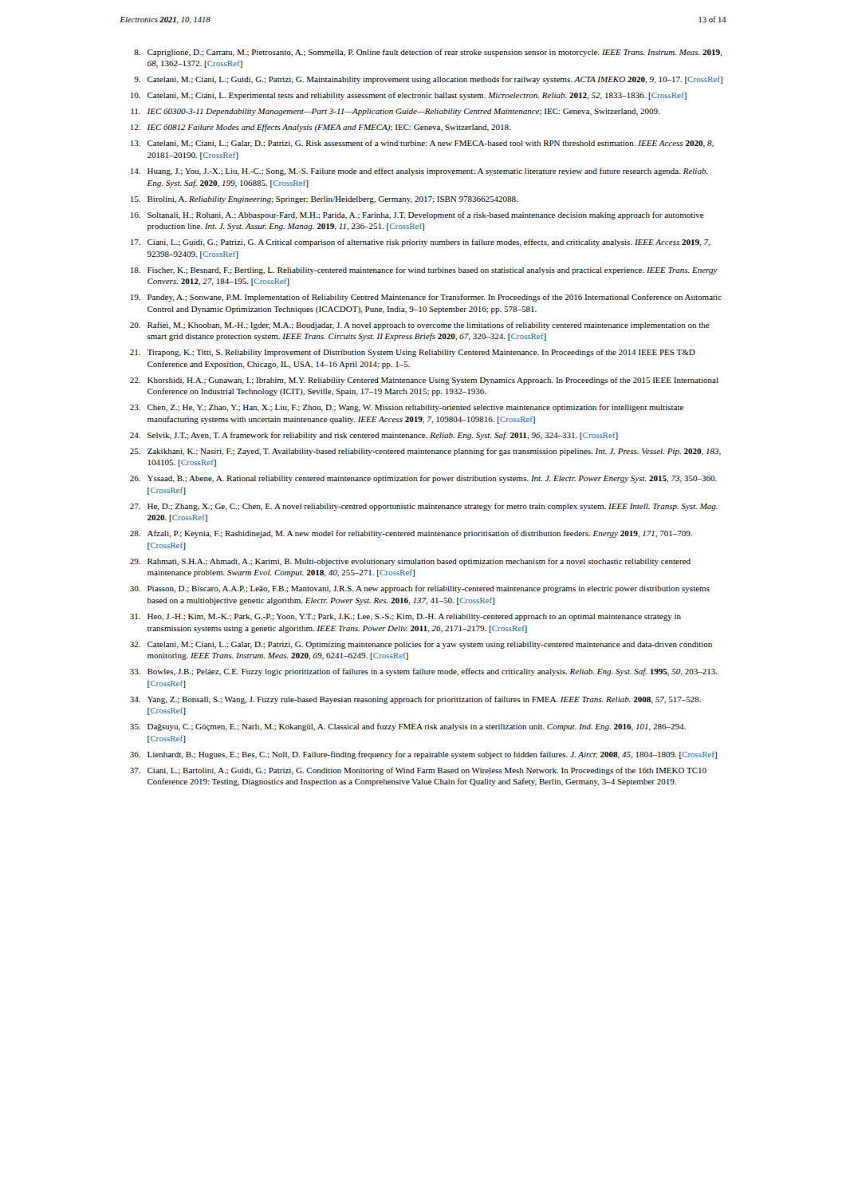Electronics 2021, 10, 1418 13 of 14
8. Capriglione, D.; Carratu, M.; Pietrosanto, A.; Sommella, P. Online fault detection of rear stroke suspension sensor in motorcycle. IEEE Trans. Instrum. Meas. 2019, 68, 1362–1372. [CrossRef]
9. Catelani, M.; Ciani, L.; Guidi, G.; Patrizi, G. Maintainability improvement using allocation methods for railway systems. ACTA IMEKO 2020, 9, 10–17. [CrossRef]
10. Catelani, M.; Ciani, L. Experimental tests and reliability assessment of electronic ballast system. Microelectron. Reliab. 2012, 52, 1833–1836. [CrossRef]
11. IEC 60300-3-11 Dependability Management—Part 3-11—Application Guide—Reliability Centred Maintenance; IEC: Geneva, Switzerland, 2009.
12. IEC 60812 Failure Modes and Effects Analysis (FMEA and FMECA); IEC: Geneva, Switzerland, 2018.
13. Catelani, M.; Ciani, L.; Galar, D.; Patrizi, G. Risk assessment of a wind turbine: A new FMECA-based tool with RPN threshold estimation. IEEE Access 2020, 8, 20181–20190. [CrossRef]
14. Huang, J.; You, J.-X.; Liu, H.-C.; Song, M.-S. Failure mode and effect analysis improvement: A systematic literature review and future research agenda. Reliab. Eng. Syst. Saf. 2020, 199, 106885. [CrossRef]
15. Birolini, A. Reliability Engineering; Springer: Berlin/Heidelberg, Germany, 2017; ISBN 9783662542088.
16. Soltanali, H.; Rohani, A.; Abbaspour-Fard, M.H.; Parida, A.; Farinha, J.T. Development of a risk-based maintenance decision making approach for automotive production line. Int. J. Syst. Assur. Eng. Manag. 2019, 11, 236–251. [CrossRef]
17. Ciani, L.; Guidi, G.; Patrizi, G. A Critical comparison of alternative risk priority numbers in failure modes, effects, and criticality analysis. IEEE Access 2019, 7, 92398–92409. [CrossRef]
18. Fischer, K.; Besnard, F.; Bertling, L. Reliability-centered maintenance for wind turbines based on statistical analysis and practical experience. IEEE Trans. Energy Convers. 2012, 27, 184–195. [CrossRef]
19. Pandey, A.; Sonwane, P.M. Implementation of Reliability Centred Maintenance for Transformer. In Proceedings of the 2016 International Conference on Automatic Control and Dynamic Optimization Techniques (ICACDOT), Pune, India, 9–10 September 2016; pp. 578–581.
20. Rafiei, M.; Khooban, M.-H.; Igder, M.A.; Boudjadar, J. A novel approach to overcome the limitations of reliability centered maintenance implementation on the smart grid distance protection system. IEEE Trans. Circuits Syst. II Express Briefs 2020, 67, 320–324. [CrossRef]
21. Tirapong, K.; Titti, S. Reliability Improvement of Distribution System Using Reliability Centered Maintenance. In Proceedings of the 2014 IEEE PES T&D Conference and Exposition, Chicago, IL, USA, 14–16 April 2014; pp. 1–5.
22. Khorshidi, H.A.; Gunawan, I.; Ibrahim, M.Y. Reliability Centered Maintenance Using System Dynamics Approach. In Proceedings of the 2015 IEEE International Conference on Industrial Technology (ICIT), Seville, Spain, 17–19 March 2015; pp. 1932–1936.
23. Chen, Z.; He, Y.; Zhao, Y.; Han, X.; Liu, F.; Zhou, D.; Wang, W. Mission reliability-oriented selective maintenance optimization for intelligent multistate manufacturing systems with uncertain maintenance quality. IEEE Access 2019, 7, 109804–109816. [CrossRef]
24. Selvik, J.T.; Aven, T. A framework for reliability and risk centered maintenance. Reliab. Eng. Syst. Saf. 2011, 96, 324–331. [CrossRef]
25. Zakikhani, K.; Nasiri, F.; Zayed, T. Availability-based reliability-centered maintenance planning for gas transmission pipelines. Int. J. Press. Vessel. Pip. 2020, 183, 104105. [CrossRef]
26. Yssaad, B.; Abene, A. Rational reliability centered maintenance optimization for power distribution systems. Int. J. Electr. Power Energy Syst. 2015, 73, 350–360. [CrossRef]
27. He, D.; Zhang, X.; Ge, C.; Chen, E. A novel reliability-centred opportunistic maintenance strategy for metro train complex system. IEEE Intell. Transp. Syst. Mag. 2020. [CrossRef]
28. Afzali, P.; Keynia, F.; Rashidinejad, M. A new model for reliability-centered maintenance prioritisation of distribution feeders. Energy 2019, 171, 701–709. [CrossRef]
29. Rahmati, S.H.A.; Ahmadi, A.; Karimi, B. Multi-objective evolutionary simulation based optimization mechanism for a novel stochastic reliability centered maintenance problem. Swarm Evol. Comput. 2018, 40, 255–271. [CrossRef]
30. Piasson, D.; Bíscaro, A.A.P.; Leão, F.B.; Mantovani, J.R.S. A new approach for reliability-centered maintenance programs in electric power distribution systems based on a multiobjective genetic algorithm. Electr. Power Syst. Res. 2016, 137, 41–50. [CrossRef]
31. Heo, J.-H.; Kim, M.-K.; Park, G.-P.; Yoon, Y.T.; Park, J.K.; Lee, S.-S.; Kim, D.-H. A reliability-centered approach to an optimal maintenance strategy in transmission systems using a genetic algorithm. IEEE Trans. Power Deliv. 2011, 26, 2171–2179. [CrossRef]
32. Catelani, M.; Ciani, L.; Galar, D.; Patrizi, G. Optimizing maintenance policies for a yaw system using reliability-centered maintenance and data-driven condition monitoring. IEEE Trans. Instrum. Meas. 2020, 69, 6241–6249. [CrossRef]
33. Bowles, J.B.; Peláez, C.E. Fuzzy logic prioritization of failures in a system failure mode, effects and criticality analysis. Reliab. Eng. Syst. Saf. 1995, 50, 203–213. [CrossRef]
34. Yang, Z.; Bonsall, S.; Wang, J. Fuzzy rule-based Bayesian reasoning approach for prioritization of failures in FMEA. IEEE Trans. Reliab. 2008, 57, 517–528. [CrossRef]
35. Dağsuyu, C.; Göçmen, E.; Narlı, M.; Kokangül, A. Classical and fuzzy FMEA risk analysis in a sterilization unit. Comput. Ind. Eng. 2016, 101, 286–294. [CrossRef]
36. Lienhardt, B.; Hugues, E.; Bes, C.; Noll, D. Failure-finding frequency for a repairable system subject to hidden failures. J. Aircr. 2008, 45, 1804–1809. [CrossRef]
37. Ciani, L.; Bartolini, A.; Guidi, G.; Patrizi, G. Condition Monitoring of Wind Farm Based on Wireless Mesh Network. In Proceedings of the 16th IMEKO TC10 Conference 2019: Testing, Diagnostics and Inspection as a Comprehensive Value Chain for Quality and Safety, Berlin, Germany, 3–4 September 2019.